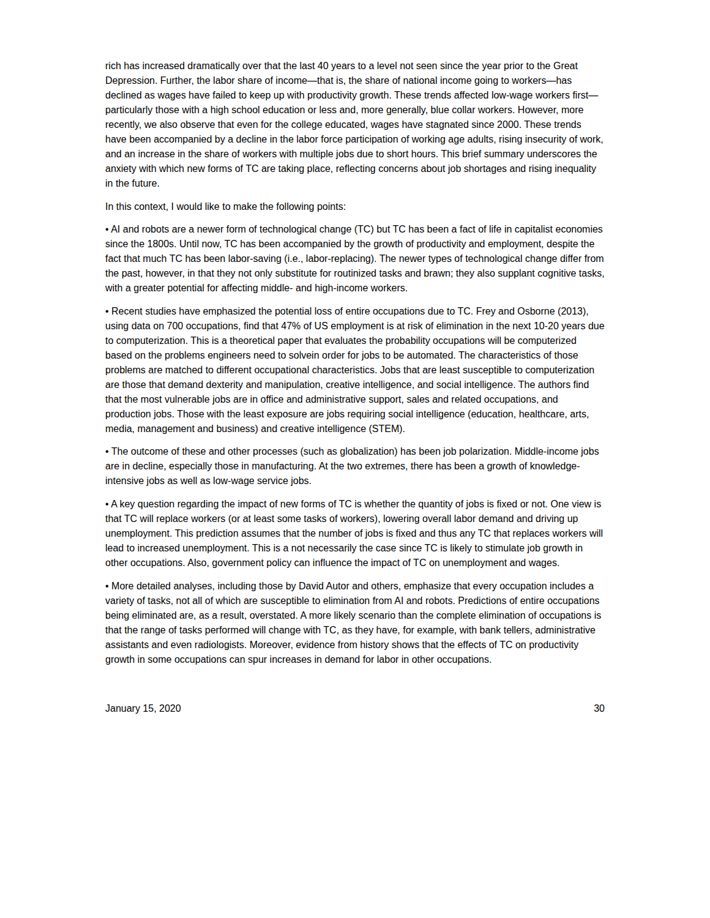rich has increased dramatically over that the last 40 years to a level not seen since the year prior to the Great Depression. Further, the labor share of income—that is, the share of national income going to workers—has declined as wages have failed to keep up with productivity growth. These trends affected low-wage workers first—particularly those with a high school education or less and, more generally, blue collar workers. However, more recently, we also observe that even for the college educated, wages have stagnated since 2000. These trends have been accompanied by a decline in the labor force participation of working age adults, rising insecurity of work, and an increase in the share of workers with multiple jobs due to short hours. This brief summary underscores the anxiety with which new forms of TC are taking place, reflecting concerns about job shortages and rising inequality in the future.
In this context, I would like to make the following points:
• AI and robots are a newer form of technological change (TC) but TC has been a fact of life in capitalist economies since the 1800s. Until now, TC has been accompanied by the growth of productivity and employment, despite the fact that much TC has been labor-saving (i.e., labor-replacing). The newer types of technological change differ from the past, however, in that they not only substitute for routinized tasks and brawn; they also supplant cognitive tasks, with a greater potential for affecting middle- and high-income workers.
• Recent studies have emphasized the potential loss of entire occupations due to TC. Frey and Osborne (2013), using data on 700 occupations, find that 47% of US employment is at risk of elimination in the next 10-20 years due to computerization. This is a theoretical paper that evaluates the probability occupations will be computerized based on the problems engineers need to solvein order for jobs to be automated. The characteristics of those problems are matched to different occupational characteristics. Jobs that are least susceptible to computerization are those that demand dexterity and manipulation, creative intelligence, and social intelligence. The authors find that the most vulnerable jobs are in office and administrative support, sales and related occupations, and production jobs. Those with the least exposure are jobs requiring social intelligence (education, healthcare, arts, media, management and business) and creative intelligence (STEM).
• The outcome of these and other processes (such as globalization) has been job polarization. Middle-income jobs are in decline, especially those in manufacturing. At the two extremes, there has been a growth of knowledge-intensive jobs as well as low-wage service jobs.
• A key question regarding the impact of new forms of TC is whether the quantity of jobs is fixed or not. One view is that TC will replace workers (or at least some tasks of workers), lowering overall labor demand and driving up unemployment. This prediction assumes that the number of jobs is fixed and thus any TC that replaces workers will lead to increased unemployment. This is a not necessarily the case since TC is likely to stimulate job growth in other occupations. Also, government policy can influence the impact of TC on unemployment and wages.
• More detailed analyses, including those by David Autor and others, emphasize that every occupation includes a variety of tasks, not all of which are susceptible to elimination from AI and robots. Predictions of entire occupations being eliminated are, as a result, overstated. A more likely scenario than the complete elimination of occupations is that the range of tasks performed will change with TC, as they have, for example, with bank tellers, administrative assistants and even radiologists. Moreover, evidence from history shows that the effects of TC on productivity growth in some occupations can spur increases in demand for labor in other occupations.
January 15, 2020 30